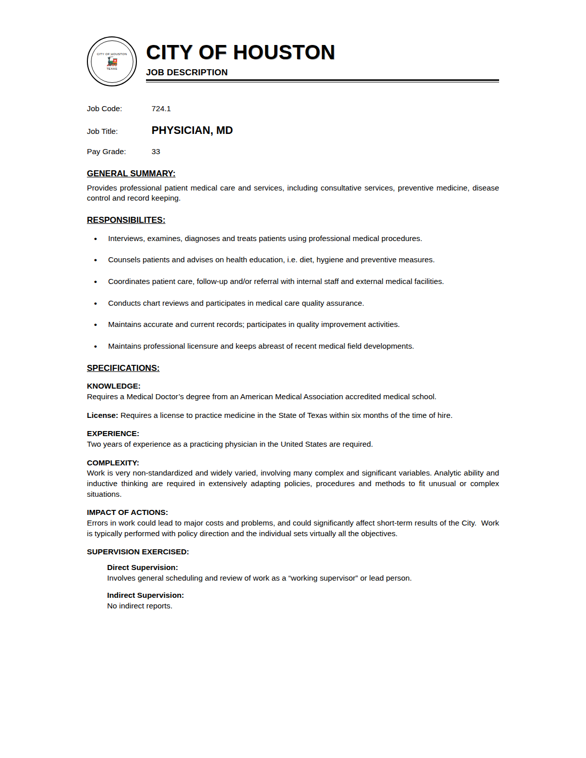City of Houston
🚂
Texas
CITY OF HOUSTON
JOB DESCRIPTION
Job Code: 724.1
Job Title: PHYSICIAN, MD
Pay Grade: 33
GENERAL SUMMARY:
Provides professional patient medical care and services, including consultative services, preventive medicine, disease control and record keeping.
RESPONSIBILITES:
Interviews, examines, diagnoses and treats patients using professional medical procedures.
Counsels patients and advises on health education, i.e. diet, hygiene and preventive measures.
Coordinates patient care, follow-up and/or referral with internal staff and external medical facilities.
Conducts chart reviews and participates in medical care quality assurance.
Maintains accurate and current records; participates in quality improvement activities.
Maintains professional licensure and keeps abreast of recent medical field developments.
SPECIFICATIONS:
KNOWLEDGE:
Requires a Medical Doctor’s degree from an American Medical Association accredited medical school.
License: Requires a license to practice medicine in the State of Texas within six months of the time of hire.
EXPERIENCE:
Two years of experience as a practicing physician in the United States are required.
COMPLEXITY:
Work is very non-standardized and widely varied, involving many complex and significant variables. Analytic ability and inductive thinking are required in extensively adapting policies, procedures and methods to fit unusual or complex situations.
IMPACT OF ACTIONS:
Errors in work could lead to major costs and problems, and could significantly affect short-term results of the City. Work is typically performed with policy direction and the individual sets virtually all the objectives.
SUPERVISION EXERCISED:
Direct Supervision:
Involves general scheduling and review of work as a “working supervisor” or lead person.
Indirect Supervision:
No indirect reports.